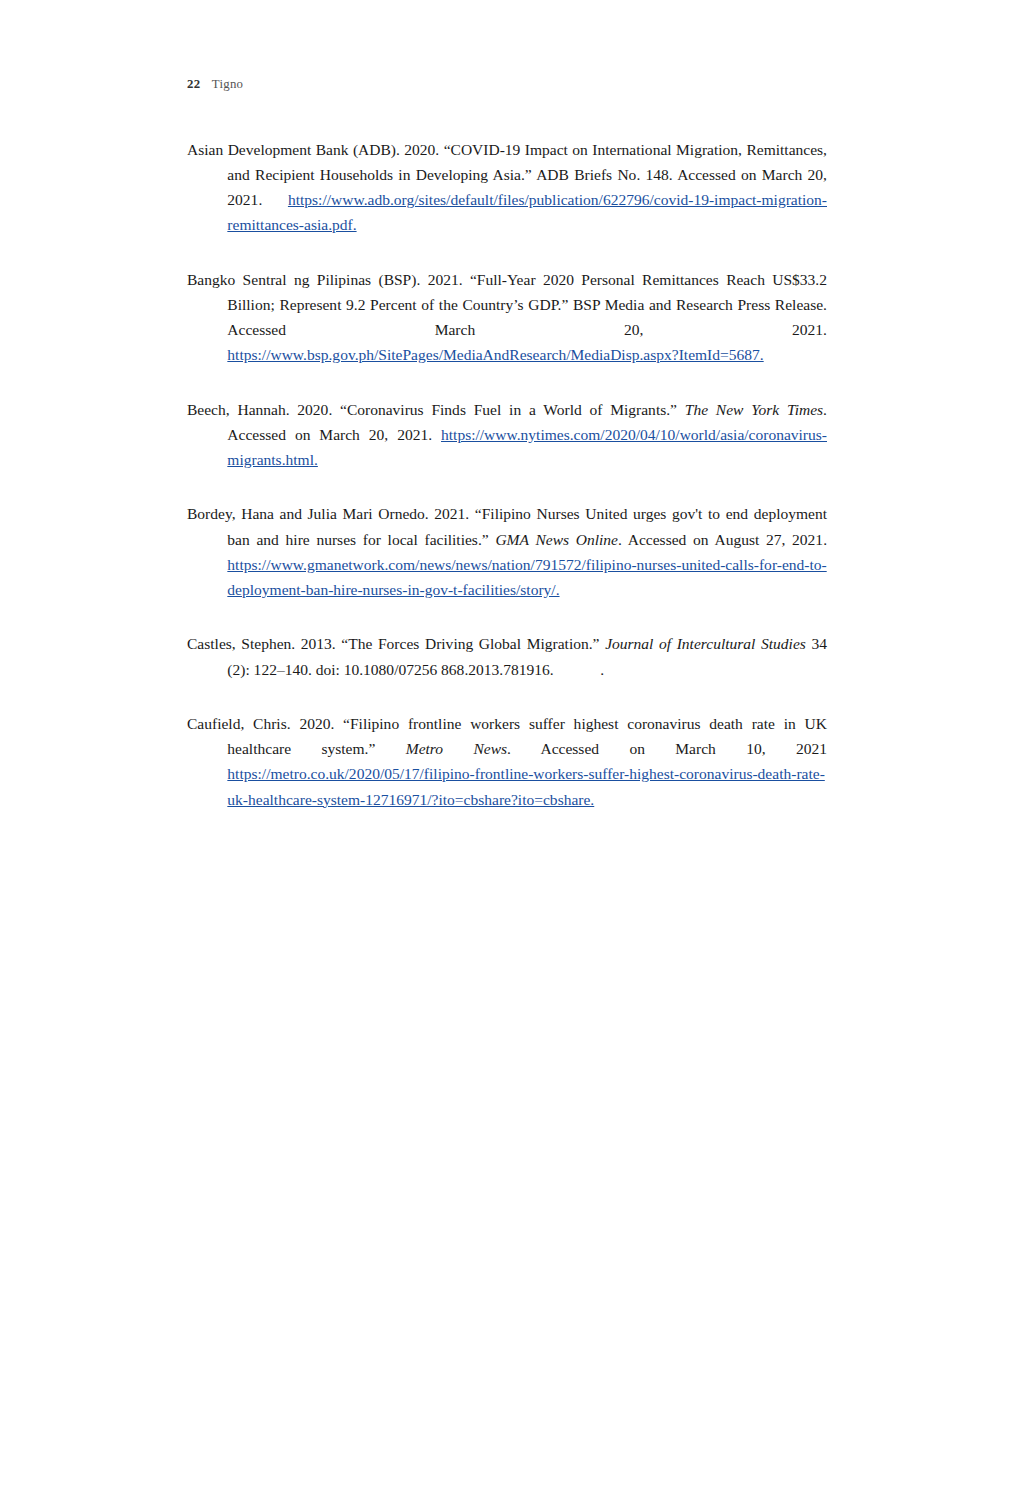22 Tigno
Asian Development Bank (ADB). 2020. “COVID-19 Impact on International Migration, Remittances, and Recipient Households in Developing Asia.” ADB Briefs No. 148. Accessed on March 20, 2021. https://www.adb.org/sites/default/files/publication/622796/covid-19-impact-migration-remittances-asia.pdf.
Bangko Sentral ng Pilipinas (BSP). 2021. “Full-Year 2020 Personal Remittances Reach US$33.2 Billion; Represent 9.2 Percent of the Country’s GDP.” BSP Media and Research Press Release. Accessed March 20, 2021. https://www.bsp.gov.ph/SitePages/MediaAndResearch/MediaDisp.aspx?ItemId=5687.
Beech, Hannah. 2020. “Coronavirus Finds Fuel in a World of Migrants.” The New York Times. Accessed on March 20, 2021. https://www.nytimes.com/2020/04/10/world/asia/coronavirus-migrants.html.
Bordey, Hana and Julia Mari Ornedo. 2021. “Filipino Nurses United urges gov't to end deployment ban and hire nurses for local facilities.” GMA News Online. Accessed on August 27, 2021. https://www.gmanetwork.com/news/news/nation/791572/filipino-nurses-united-calls-for-end-to-deployment-ban-hire-nurses-in-gov-t-facilities/story/.
Castles, Stephen. 2013. “The Forces Driving Global Migration.” Journal of Intercultural Studies 34 (2): 122–140. doi: 10.1080/07256 868.2013.781916.   .
Caufield, Chris. 2020. “Filipino frontline workers suffer highest coronavirus death rate in UK healthcare system.” Metro News. Accessed on March 10, 2021 https://metro.co.uk/2020/05/17/filipino-frontline-workers-suffer-highest-coronavirus-death-rate-uk-healthcare-system-12716971/?ito=cbshare?ito=cbshare.